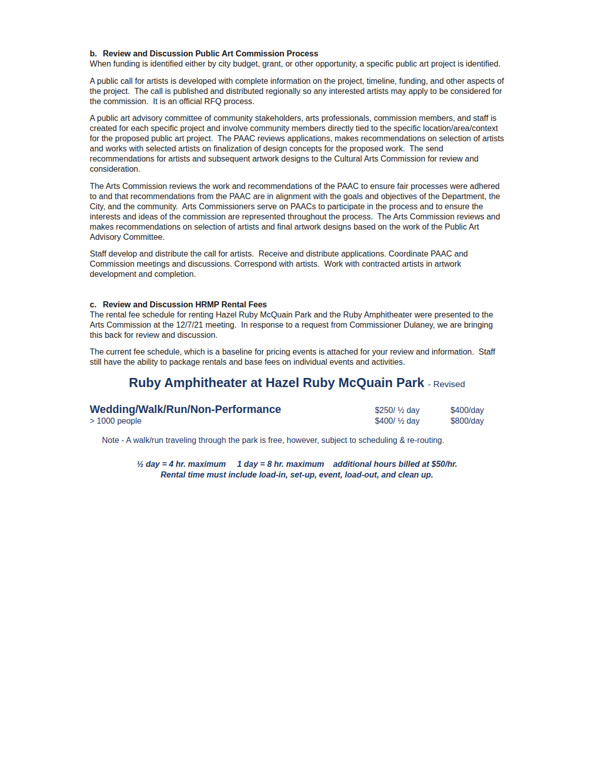b. Review and Discussion Public Art Commission Process
When funding is identified either by city budget, grant, or other opportunity, a specific public art project is identified.
A public call for artists is developed with complete information on the project, timeline, funding, and other aspects of the project. The call is published and distributed regionally so any interested artists may apply to be considered for the commission. It is an official RFQ process.
A public art advisory committee of community stakeholders, arts professionals, commission members, and staff is created for each specific project and involve community members directly tied to the specific location/area/context for the proposed public art project. The PAAC reviews applications, makes recommendations on selection of artists and works with selected artists on finalization of design concepts for the proposed work. The send recommendations for artists and subsequent artwork designs to the Cultural Arts Commission for review and consideration.
The Arts Commission reviews the work and recommendations of the PAAC to ensure fair processes were adhered to and that recommendations from the PAAC are in alignment with the goals and objectives of the Department, the City, and the community. Arts Commissioners serve on PAACs to participate in the process and to ensure the interests and ideas of the commission are represented throughout the process. The Arts Commission reviews and makes recommendations on selection of artists and final artwork designs based on the work of the Public Art Advisory Committee.
Staff develop and distribute the call for artists. Receive and distribute applications. Coordinate PAAC and Commission meetings and discussions. Correspond with artists. Work with contracted artists in artwork development and completion.
c. Review and Discussion HRMP Rental Fees
The rental fee schedule for renting Hazel Ruby McQuain Park and the Ruby Amphitheater were presented to the Arts Commission at the 12/7/21 meeting. In response to a request from Commissioner Dulaney, we are bringing this back for review and discussion.
The current fee schedule, which is a baseline for pricing events is attached for your review and information. Staff still have the ability to package rentals and base fees on individual events and activities.
Ruby Amphitheater at Hazel Ruby McQuain Park - Revised
Wedding/Walk/Run/Non-Performance
$250/ ½ day
$400/day
> 1000 people
$400/ ½ day
$800/day
Note - A walk/run traveling through the park is free, however, subject to scheduling & re-routing.
½ day = 4 hr. maximum 1 day = 8 hr. maximum additional hours billed at $50/hr.
Rental time must include load-in, set-up, event, load-out, and clean up.